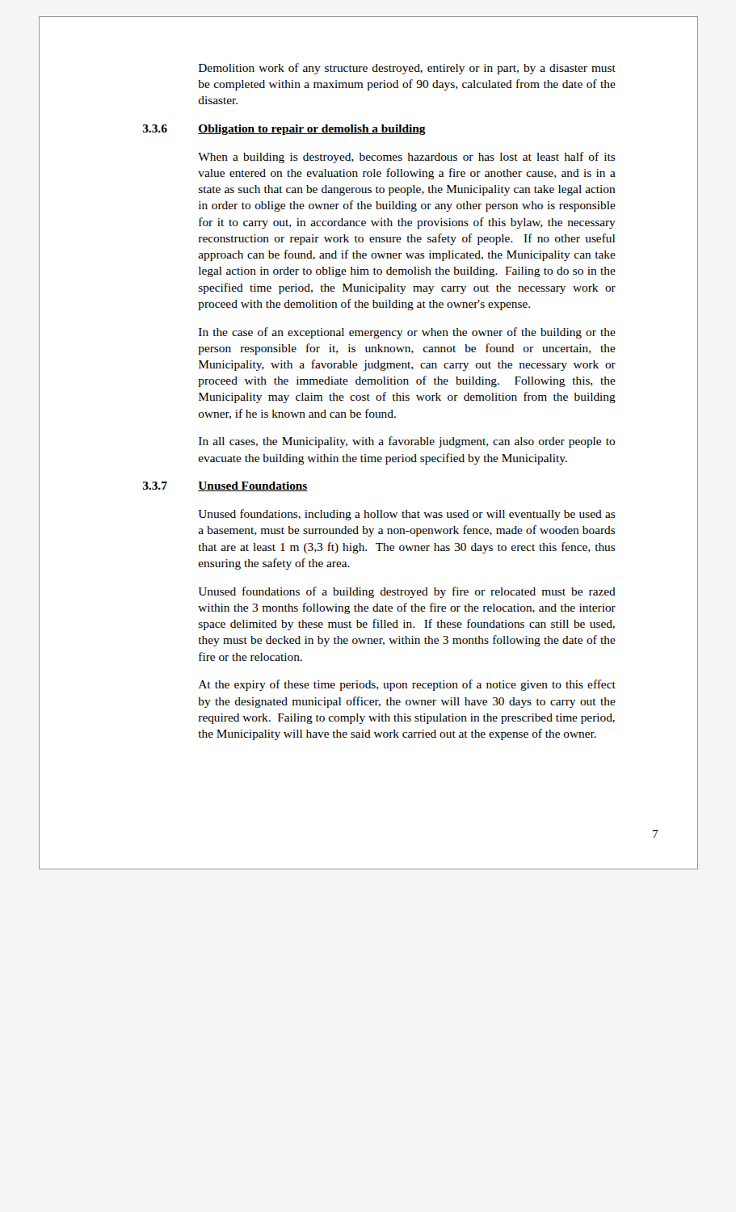Demolition work of any structure destroyed, entirely or in part, by a disaster must be completed within a maximum period of 90 days, calculated from the date of the disaster.
3.3.6 Obligation to repair or demolish a building
When a building is destroyed, becomes hazardous or has lost at least half of its value entered on the evaluation role following a fire or another cause, and is in a state as such that can be dangerous to people, the Municipality can take legal action in order to oblige the owner of the building or any other person who is responsible for it to carry out, in accordance with the provisions of this bylaw, the necessary reconstruction or repair work to ensure the safety of people. If no other useful approach can be found, and if the owner was implicated, the Municipality can take legal action in order to oblige him to demolish the building. Failing to do so in the specified time period, the Municipality may carry out the necessary work or proceed with the demolition of the building at the owner's expense.
In the case of an exceptional emergency or when the owner of the building or the person responsible for it, is unknown, cannot be found or uncertain, the Municipality, with a favorable judgment, can carry out the necessary work or proceed with the immediate demolition of the building. Following this, the Municipality may claim the cost of this work or demolition from the building owner, if he is known and can be found.
In all cases, the Municipality, with a favorable judgment, can also order people to evacuate the building within the time period specified by the Municipality.
3.3.7 Unused Foundations
Unused foundations, including a hollow that was used or will eventually be used as a basement, must be surrounded by a non-openwork fence, made of wooden boards that are at least 1 m (3,3 ft) high. The owner has 30 days to erect this fence, thus ensuring the safety of the area.
Unused foundations of a building destroyed by fire or relocated must be razed within the 3 months following the date of the fire or the relocation, and the interior space delimited by these must be filled in. If these foundations can still be used, they must be decked in by the owner, within the 3 months following the date of the fire or the relocation.
At the expiry of these time periods, upon reception of a notice given to this effect by the designated municipal officer, the owner will have 30 days to carry out the required work. Failing to comply with this stipulation in the prescribed time period, the Municipality will have the said work carried out at the expense of the owner.
7